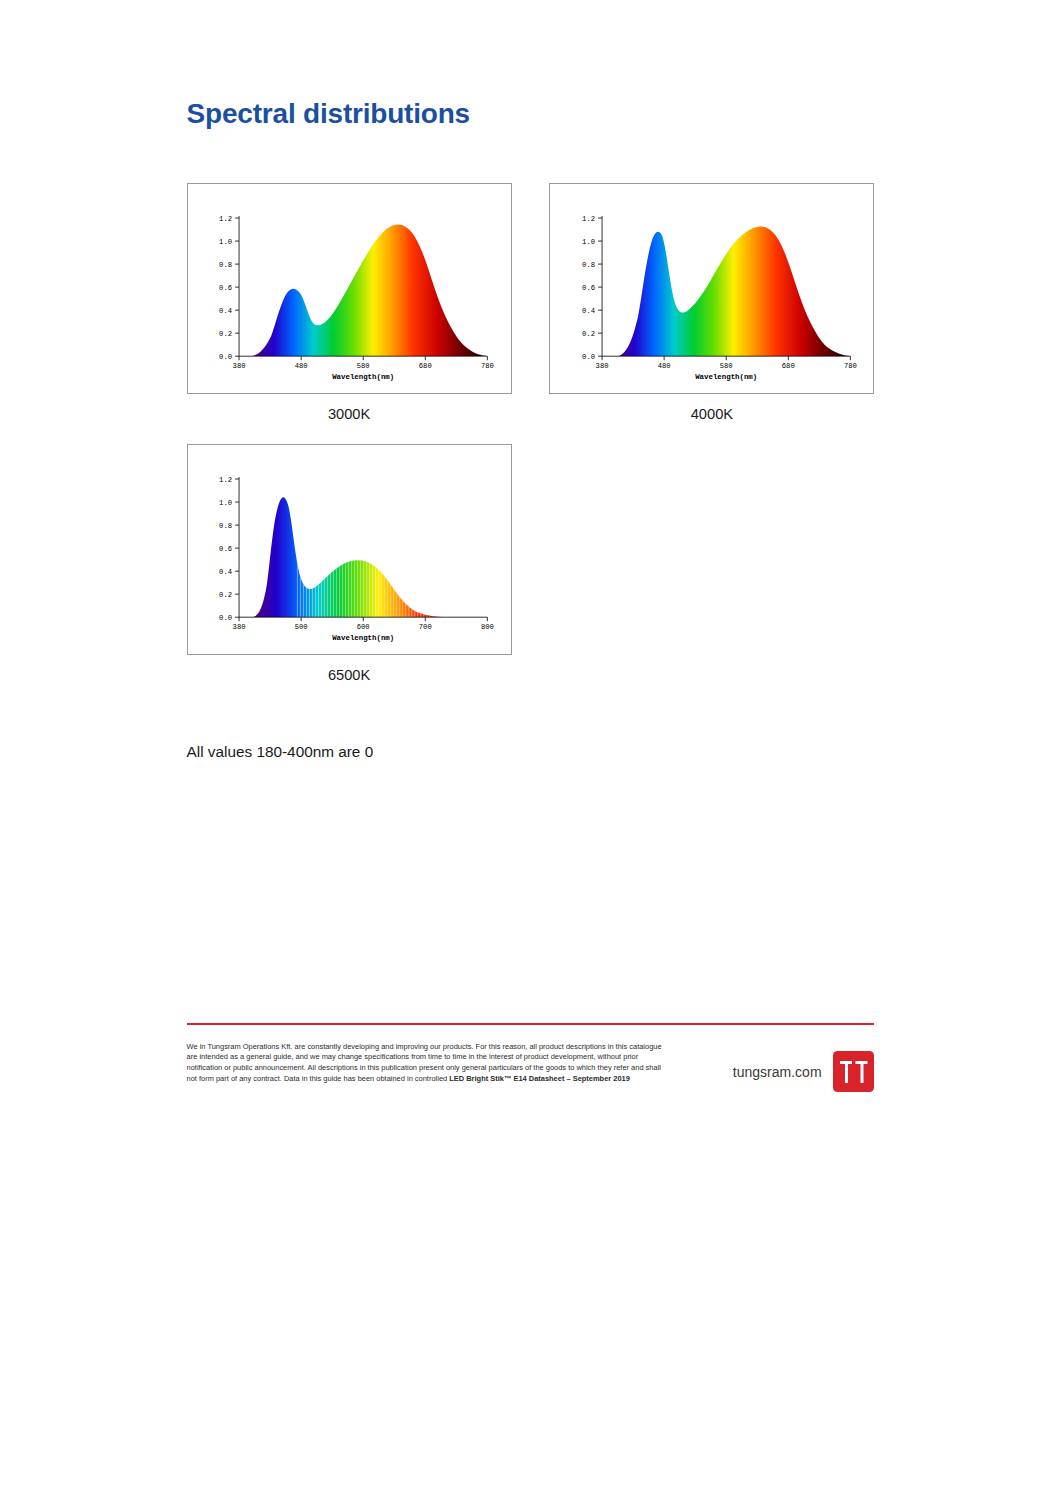Spectral distributions
0.0 0.2 0.4 0.6 0.8 1.0 1.2 380 480 580 680 780 Wavelength(nm)
3000K
0.0 0.2 0.4 0.6 0.8 1.0 1.2 380 480 580 680 780 Wavelength(nm)
4000K
0.0 0.2 0.4 0.6 0.8 1.0 1.2 380 500 600 700 800 Wavelength(nm)
6500K
All values 180-400nm are 0
We in Tungsram Operations Kft. are constantly developing and improving our products. For this reason, all product descriptions in this catalogue are intended as a general guide, and we may change specifications from time to time in the interest of product development, without prior notification or public announcement. All descriptions in this publication present only general particulars of the goods to which they refer and shall not form part of any contract. Data in this guide has been obtained in controlled LED Bright Stik™ E14 Datasheet – September 2019
tungsram.com